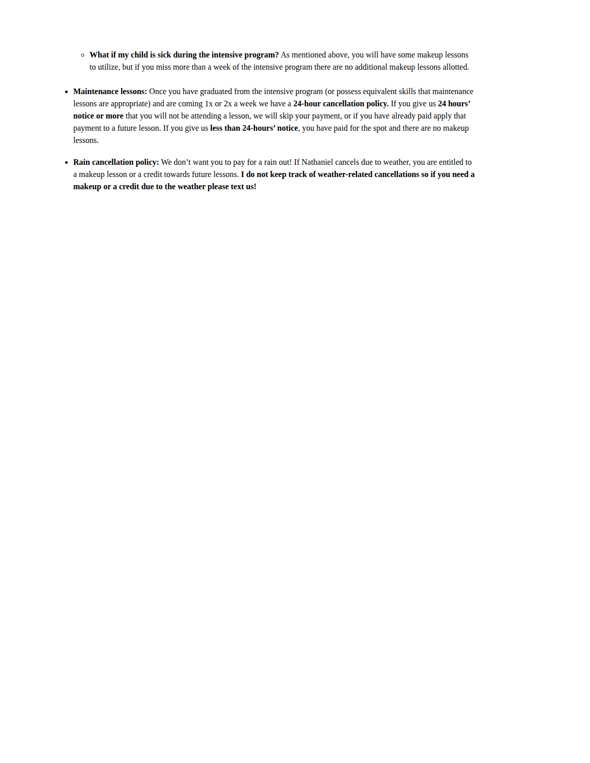What if my child is sick during the intensive program? As mentioned above, you will have some makeup lessons to utilize, but if you miss more than a week of the intensive program there are no additional makeup lessons allotted.
Maintenance lessons: Once you have graduated from the intensive program (or possess equivalent skills that maintenance lessons are appropriate) and are coming 1x or 2x a week we have a 24-hour cancellation policy. If you give us 24 hours’ notice or more that you will not be attending a lesson, we will skip your payment, or if you have already paid apply that payment to a future lesson. If you give us less than 24-hours’ notice, you have paid for the spot and there are no makeup lessons.
Rain cancellation policy: We don’t want you to pay for a rain out! If Nathaniel cancels due to weather, you are entitled to a makeup lesson or a credit towards future lessons. I do not keep track of weather-related cancellations so if you need a makeup or a credit due to the weather please text us!